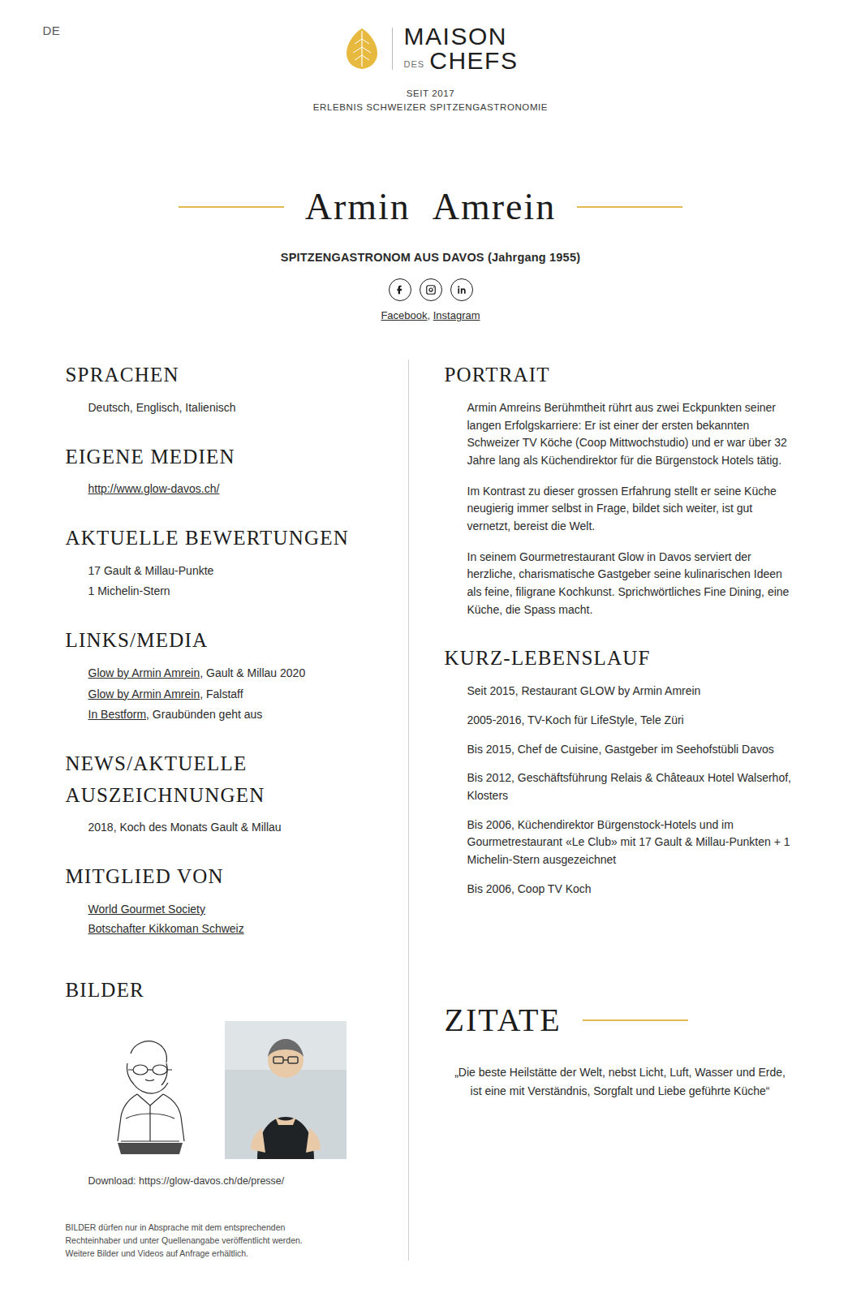DE
MAISON
DES CHEFS
SEIT 2017
ERLEBNIS SCHWEIZER SPITZENGASTRONOMIE
Armin Amrein
SPITZENGASTRONOM AUS DAVOS (Jahrgang 1955)
Facebook, Instagram
SPRACHEN
Deutsch, Englisch, Italienisch
EIGENE MEDIEN
http://www.glow-davos.ch/
AKTUELLE BEWERTUNGEN
17 Gault & Millau-Punkte
1 Michelin-Stern
LINKS/MEDIA
Glow by Armin Amrein, Gault & Millau 2020
Glow by Armin Amrein, Falstaff
In Bestform, Graubünden geht aus
NEWS/AKTUELLE
AUSZEICHNUNGEN
2018, Koch des Monats Gault & Millau
MITGLIED VON
World Gourmet Society Botschafter Kikkoman Schweiz
BILDER
Download: https://glow-davos.ch/de/presse/
BILDER dürfen nur in Absprache mit dem entsprechenden
Rechteinhaber und unter Quellenangabe veröffentlicht werden.
Weitere Bilder und Videos auf Anfrage erhältlich.
PORTRAIT
Armin Amreins Berühmtheit rührt aus zwei Eckpunkten seiner langen Erfolgskarriere: Er ist einer der ersten bekannten Schweizer TV Köche (Coop Mittwochstudio) und er war über 32 Jahre lang als Küchendirektor für die Bürgenstock Hotels tätig.
Im Kontrast zu dieser grossen Erfahrung stellt er seine Küche neugierig immer selbst in Frage, bildet sich weiter, ist gut vernetzt, bereist die Welt.
In seinem Gourmetrestaurant Glow in Davos serviert der herzliche, charismatische Gastgeber seine kulinarischen Ideen als feine, filigrane Kochkunst. Sprichwörtliches Fine Dining, eine Küche, die Spass macht.
KURZ-LEBENSLAUF
Seit 2015, Restaurant GLOW by Armin Amrein
2005-2016, TV-Koch für LifeStyle, Tele Züri
Bis 2015, Chef de Cuisine, Gastgeber im Seehofstübli Davos
Bis 2012, Geschäftsführung Relais & Châteaux Hotel Walserhof, Klosters
Bis 2006, Küchendirektor Bürgenstock-Hotels und im Gourmetrestaurant «Le Club» mit 17 Gault & Millau-Punkten + 1 Michelin-Stern ausgezeichnet
Bis 2006, Coop TV Koch
ZITATE
„Die beste Heilstätte der Welt, nebst Licht, Luft, Wasser und Erde, ist eine mit Verständnis, Sorgfalt und Liebe geführte Küche“